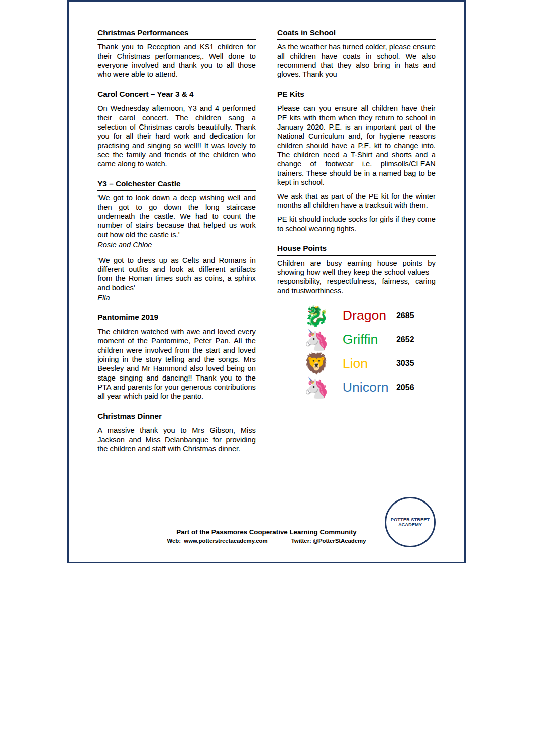Christmas Performances
Thank you to Reception and KS1 children for their Christmas performances,. Well done to everyone involved and thank you to all those who were able to attend.
Carol Concert – Year 3 & 4
On Wednesday afternoon, Y3 and 4 performed their carol concert. The children sang a selection of Christmas carols beautifully. Thank you for all their hard work and dedication for practising and singing so well!! It was lovely to see the family and friends of the children who came along to watch.
Y3 – Colchester Castle
'We got to look down a deep wishing well and then got to go down the long staircase underneath the castle. We had to count the number of stairs because that helped us work out how old the castle is.'
Rosie and Chloe
'We got to dress up as Celts and Romans in different outfits and look at different artifacts from the Roman times such as coins, a sphinx and bodies'
Ella
Pantomime 2019
The children watched with awe and loved every moment of the Pantomime, Peter Pan. All the children were involved from the start and loved joining in the story telling and the songs. Mrs Beesley and Mr Hammond also loved being on stage singing and dancing!! Thank you to the PTA and parents for your generous contributions all year which paid for the panto.
Christmas Dinner
A massive thank you to Mrs Gibson, Miss Jackson and Miss Delanbanque for providing the children and staff with Christmas dinner.
Coats in School
As the weather has turned colder, please ensure all children have coats in school. We also recommend that they also bring in hats and gloves. Thank you
PE Kits
Please can you ensure all children have their PE kits with them when they return to school in January 2020. P.E. is an important part of the National Curriculum and, for hygiene reasons children should have a P.E. kit to change into. The children need a T-Shirt and shorts and a change of footwear i.e. plimsolls/CLEAN trainers. These should be in a named bag to be kept in school.
We ask that as part of the PE kit for the winter months all children have a tracksuit with them.
PE kit should include socks for girls if they come to school wearing tights.
House Points
Children are busy earning house points by showing how well they keep the school values – responsibility, respectfulness, fairness, caring and trustworthiness.
| 🐉 | Dragon | 2685 |
| 🦄 | Griffin | 2652 |
| 🦁 | Lion | 3035 |
| 🦄 | Unicorn | 2056 |
Part of the Passmores Cooperative Learning Community
Web: www.potterstreetacademy.com Twitter: @PotterStAcademy
POTTER STREET
ACADEMY